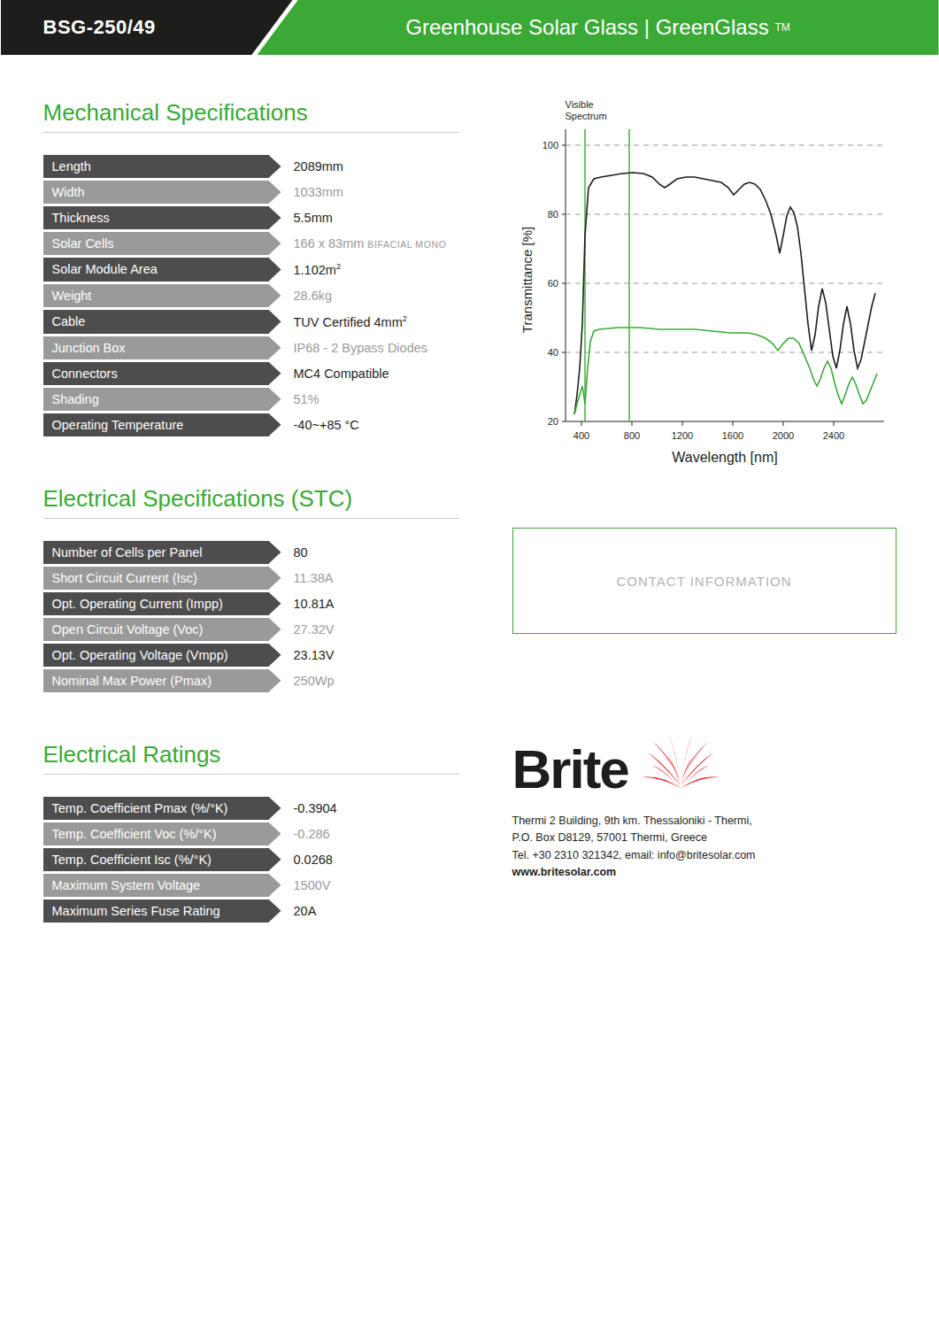BSG-250/49
Greenhouse Solar Glass | GreenGlass TM
Mechanical Specifications
| Length | 2089mm |
| Width | 1033mm |
| Thickness | 5.5mm |
| Solar Cells | 166 x 83mm Bifacial Mono |
| Solar Module Area | 1.102m 2 |
| Weight | 28.6kg |
| Cable | TUV Certified 4mm 2 |
| Junction Box | IP68 - 2 Bypass Diodes |
| Connectors | MC4 Compatible |
| Shading | 51% |
| Operating Temperature | -40~+85 °C |
Electrical Specifications (STC)
| Number of Cells per Panel | 80 |
| Short Circuit Current (Isc) | 11.38A |
| Opt. Operating Current (Impp) | 10.81A |
| Open Circuit Voltage (Voc) | 27.32V |
| Opt. Operating Voltage (Vmpp) | 23.13V |
| Nominal Max Power (Pmax) | 250Wp |
Electrical Ratings
| Temp. Coefficient Pmax (%/°K) | -0.3904 |
| Temp. Coefficient Voc (%/°K) | -0.286 |
| Temp. Coefficient Isc (%/°K) | 0.0268 |
| Maximum System Voltage | 1500V |
| Maximum Series Fuse Rating | 20A |
Visible
Spectrum
100 80 60 40 20 400 800 1200 1600 2000 2400 Transmittance [%] Wavelength [nm]
CONTACT INFORMATION
Brite
Thermi 2 Building, 9th km. Thessaloniki - Thermi,
P.O. Box D8129, 57001 Thermi, Greece
Tel. +30 2310 321342, email: info@britesolar.com
www.britesolar.com